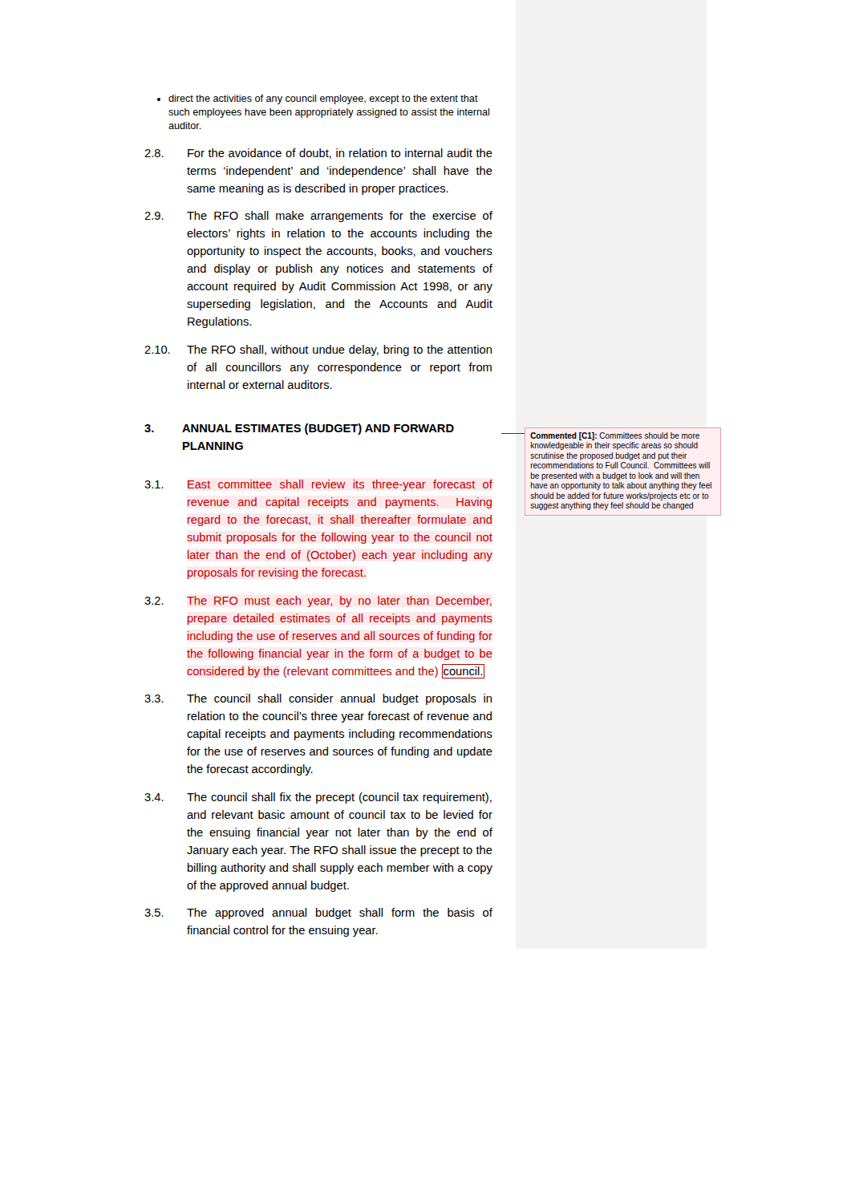direct the activities of any council employee, except to the extent that such employees have been appropriately assigned to assist the internal auditor.
2.8.
For the avoidance of doubt, in relation to internal audit the terms ‘independent’ and ‘independence’ shall have the same meaning as is described in proper practices.
2.9.
The RFO shall make arrangements for the exercise of electors’ rights in relation to the accounts including the opportunity to inspect the accounts, books, and vouchers and display or publish any notices and statements of account required by Audit Commission Act 1998, or any superseding legislation, and the Accounts and Audit Regulations.
2.10.
The RFO shall, without undue delay, bring to the attention of all councillors any correspondence or report from internal or external auditors.
3.
ANNUAL ESTIMATES (BUDGET) AND FORWARD PLANNING
3.1.
East committee shall review its three-year forecast of revenue and capital receipts and payments. Having regard to the forecast, it shall thereafter formulate and submit proposals for the following year to the council not later than the end of (October) each year including any proposals for revising the forecast.
3.2.
The RFO must each year, by no later than December, prepare detailed estimates of all receipts and payments including the use of reserves and all sources of funding for the following financial year in the form of a budget to be considered by the (relevant committees and the) council.
3.3.
The council shall consider annual budget proposals in relation to the council’s three year forecast of revenue and capital receipts and payments including recommendations for the use of reserves and sources of funding and update the forecast accordingly.
3.4.
The council shall fix the precept (council tax requirement), and relevant basic amount of council tax to be levied for the ensuing financial year not later than by the end of January each year. The RFO shall issue the precept to the billing authority and shall supply each member with a copy of the approved annual budget.
3.5.
The approved annual budget shall form the basis of financial control for the ensuing year.
Commented [C1]: Committees should be more knowledgeable in their specific areas so should scrutinise the proposed budget and put their recommendations to Full Council. Committees will be presented with a budget to look and will then have an opportunity to talk about anything they feel should be added for future works/projects etc or to suggest anything they feel should be changed